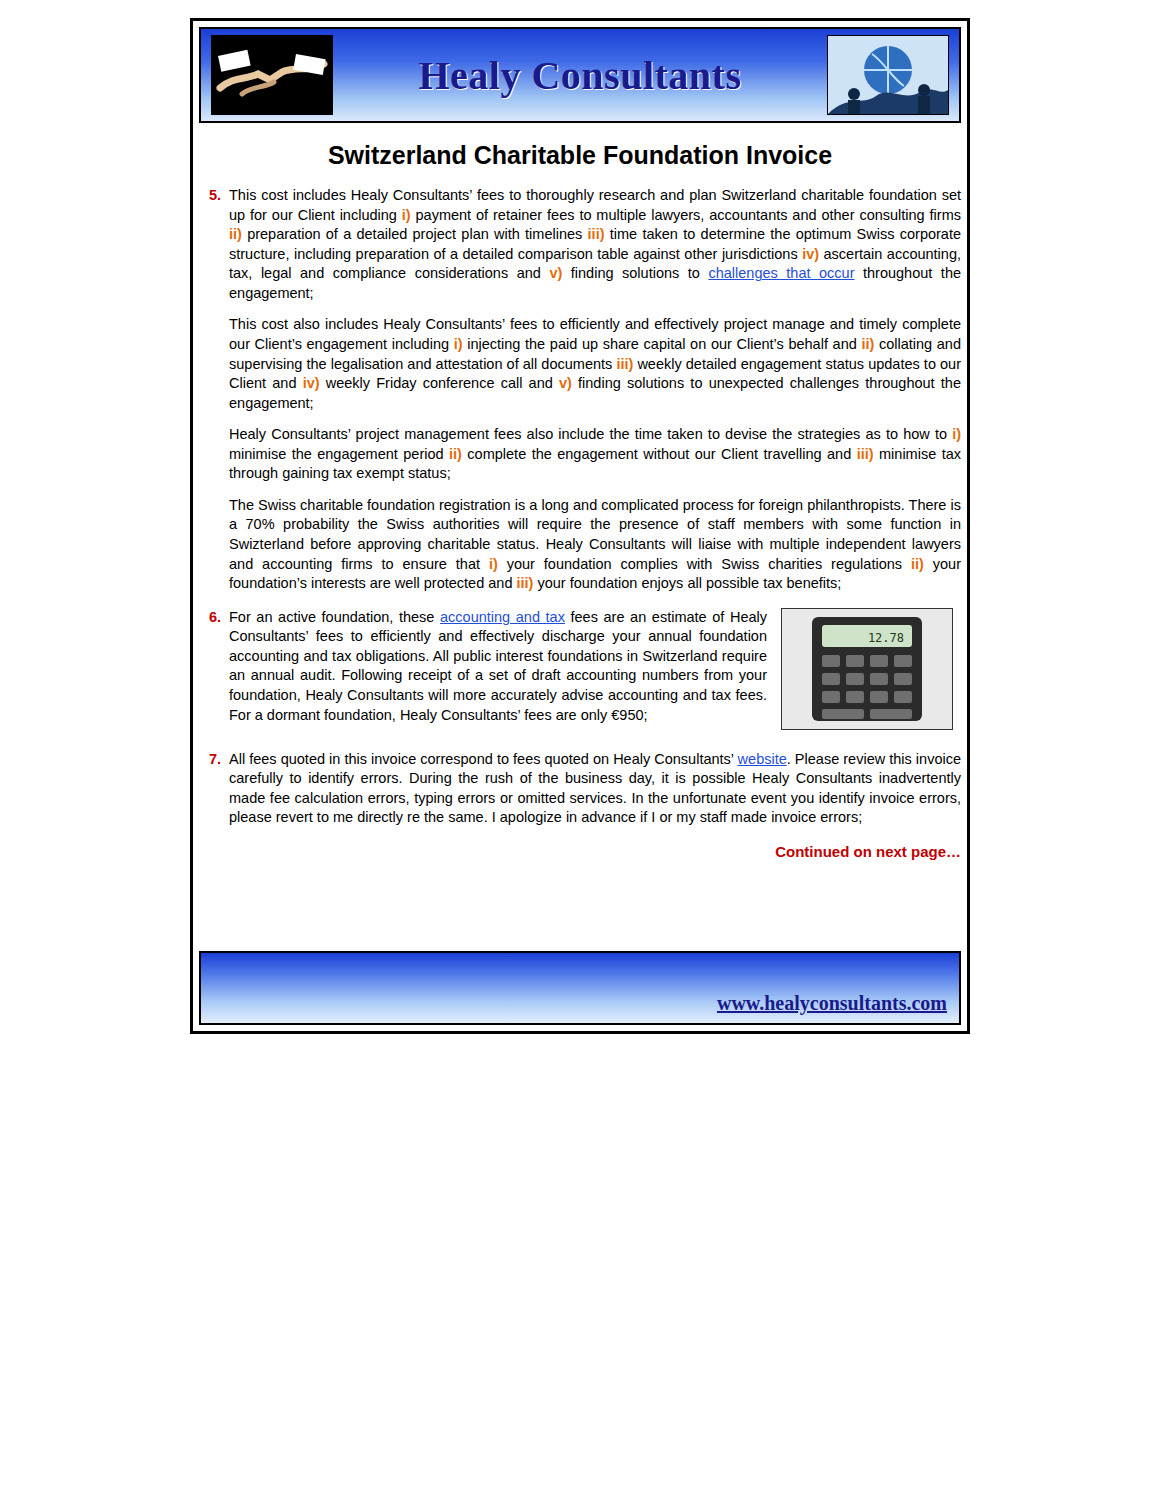Healy Consultants
Switzerland Charitable Foundation Invoice
5.
This cost includes Healy Consultants’ fees to thoroughly research and plan Switzerland charitable foundation set up for our Client including i) payment of retainer fees to multiple lawyers, accountants and other consulting firms ii) preparation of a detailed project plan with timelines iii) time taken to determine the optimum Swiss corporate structure, including preparation of a detailed comparison table against other jurisdictions iv) ascertain accounting, tax, legal and compliance considerations and v) finding solutions to challenges that occur throughout the engagement;
This cost also includes Healy Consultants’ fees to efficiently and effectively project manage and timely complete our Client’s engagement including i) injecting the paid up share capital on our Client’s behalf and ii) collating and supervising the legalisation and attestation of all documents iii) weekly detailed engagement status updates to our Client and iv) weekly Friday conference call and v) finding solutions to unexpected challenges throughout the engagement;
Healy Consultants’ project management fees also include the time taken to devise the strategies as to how to i) minimise the engagement period ii) complete the engagement without our Client travelling and iii) minimise tax through gaining tax exempt status;
The Swiss charitable foundation registration is a long and complicated process for foreign philanthropists. There is a 70% probability the Swiss authorities will require the presence of staff members with some function in Swizterland before approving charitable status. Healy Consultants will liaise with multiple independent lawyers and accounting firms to ensure that i) your foundation complies with Swiss charities regulations ii) your foundation’s interests are well protected and iii) your foundation enjoys all possible tax benefits;
6.
12.78
For an active foundation, these accounting and tax fees are an estimate of Healy Consultants’ fees to efficiently and effectively discharge your annual foundation accounting and tax obligations. All public interest foundations in Switzerland require an annual audit. Following receipt of a set of draft accounting numbers from your foundation, Healy Consultants will more accurately advise accounting and tax fees. For a dormant foundation, Healy Consultants’ fees are only €950;
7.
All fees quoted in this invoice correspond to fees quoted on Healy Consultants’ website. Please review this invoice carefully to identify errors. During the rush of the business day, it is possible Healy Consultants inadvertently made fee calculation errors, typing errors or omitted services. In the unfortunate event you identify invoice errors, please revert to me directly re the same. I apologize in advance if I or my staff made invoice errors;
Continued on next page…
www.healyconsultants.com